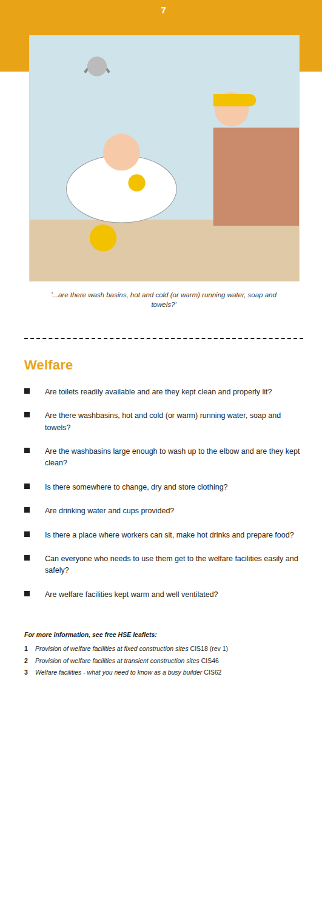7
'...are there wash basins, hot and cold (or warm) running water, soap and towels?'
Welfare
Are toilets readily available and are they kept clean and properly lit?
Are there washbasins, hot and cold (or warm) running water, soap and towels?
Are the washbasins large enough to wash up to the elbow and are they kept clean?
Is there somewhere to change, dry and store clothing?
Are drinking water and cups provided?
Is there a place where workers can sit, make hot drinks and prepare food?
Can everyone who needs to use them get to the welfare facilities easily and safely?
Are welfare facilities kept warm and well ventilated?
For more information, see free HSE leaflets:
Provision of welfare facilities at fixed construction sites CIS18 (rev 1)
Provision of welfare facilities at transient construction sites CIS46
Welfare facilities - what you need to know as a busy builder CIS62